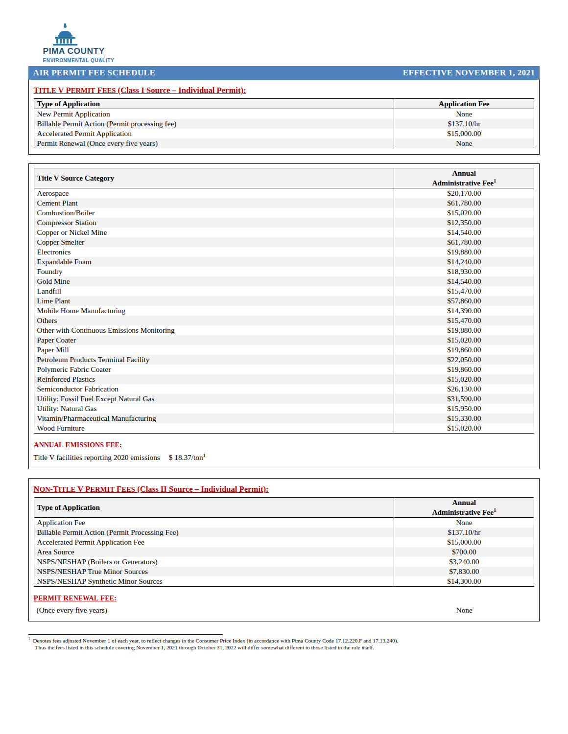PIMA COUNTY
ENVIRONMENTAL QUALITY
AIR PERMIT FEE SCHEDULE EFFECTIVE NOVEMBER 1, 2021
TITLE V PERMIT FEES (Class I Source – Individual Permit):
| Type of Application | Application Fee |
| --- | --- |
| New Permit Application | None |
| Billable Permit Action (Permit processing fee) | $137.10/hr |
| Accelerated Permit Application | $15,000.00 |
| Permit Renewal (Once every five years) | None |
| Title V Source Category | Annual Administrative Fee 1 |
| --- | --- |
| Aerospace | $20,170.00 |
| Cement Plant | $61,780.00 |
| Combustion/Boiler | $15,020.00 |
| Compressor Station | $12,350.00 |
| Copper or Nickel Mine | $14,540.00 |
| Copper Smelter | $61,780.00 |
| Electronics | $19,880.00 |
| Expandable Foam | $14,240.00 |
| Foundry | $18,930.00 |
| Gold Mine | $14,540.00 |
| Landfill | $15,470.00 |
| Lime Plant | $57,860.00 |
| Mobile Home Manufacturing | $14,390.00 |
| Others | $15,470.00 |
| Other with Continuous Emissions Monitoring | $19,880.00 |
| Paper Coater | $15,020.00 |
| Paper Mill | $19,860.00 |
| Petroleum Products Terminal Facility | $22,050.00 |
| Polymeric Fabric Coater | $19,860.00 |
| Reinforced Plastics | $15,020.00 |
| Semiconductor Fabrication | $26,130.00 |
| Utility: Fossil Fuel Except Natural Gas | $31,590.00 |
| Utility: Natural Gas | $15,950.00 |
| Vitamin/Pharmaceutical Manufacturing | $15,330.00 |
| Wood Furniture | $15,020.00 |
ANNUAL EMISSIONS FEE:
Title V facilities reporting 2020 emissions$ 18.37/ton1
NON-TITLE V PERMIT FEES (Class II Source – Individual Permit):
| Type of Application | Annual Administrative Fee 1 |
| --- | --- |
| Application Fee | None |
| Billable Permit Action (Permit Processing Fee) | $137.10/hr |
| Accelerated Permit Application Fee | $15,000.00 |
| Area Source | $700.00 |
| NSPS/NESHAP (Boilers or Generators) | $3,240.00 |
| NSPS/NESHAP True Minor Sources | $7,830.00 |
| NSPS/NESHAP Synthetic Minor Sources | $14,300.00 |
PERMIT RENEWAL FEE:
| (Once every five years) | None |
1 Denotes fees adjusted November 1 of each year, to reflect changes in the Consumer Price Index (in accordance with Pima County Code 17.12.220.F and 17.13.240).
Thus the fees listed in this schedule covering November 1, 2021 through October 31, 2022 will differ somewhat different to those listed in the rule itself.